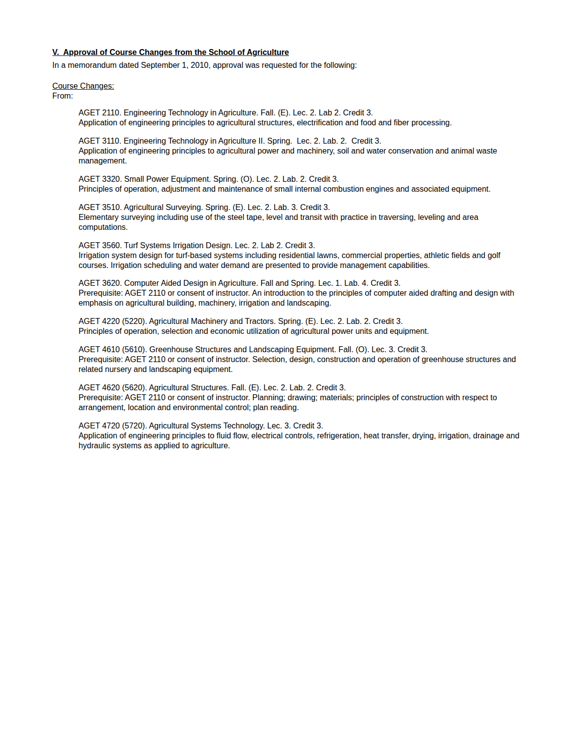V. Approval of Course Changes from the School of Agriculture
In a memorandum dated September 1, 2010, approval was requested for the following:
Course Changes:
From:
AGET 2110. Engineering Technology in Agriculture. Fall. (E). Lec. 2. Lab 2. Credit 3.
Application of engineering principles to agricultural structures, electrification and food and fiber processing.
AGET 3110. Engineering Technology in Agriculture II. Spring. Lec. 2. Lab. 2. Credit 3.
Application of engineering principles to agricultural power and machinery, soil and water conservation and animal waste management.
AGET 3320. Small Power Equipment. Spring. (O). Lec. 2. Lab. 2. Credit 3.
Principles of operation, adjustment and maintenance of small internal combustion engines and associated equipment.
AGET 3510. Agricultural Surveying. Spring. (E). Lec. 2. Lab. 3. Credit 3.
Elementary surveying including use of the steel tape, level and transit with practice in traversing, leveling and area computations.
AGET 3560. Turf Systems Irrigation Design. Lec. 2. Lab 2. Credit 3.
Irrigation system design for turf-based systems including residential lawns, commercial properties, athletic fields and golf courses. Irrigation scheduling and water demand are presented to provide management capabilities.
AGET 3620. Computer Aided Design in Agriculture. Fall and Spring. Lec. 1. Lab. 4. Credit 3.
Prerequisite: AGET 2110 or consent of instructor. An introduction to the principles of computer aided drafting and design with emphasis on agricultural building, machinery, irrigation and landscaping.
AGET 4220 (5220). Agricultural Machinery and Tractors. Spring. (E). Lec. 2. Lab. 2. Credit 3.
Principles of operation, selection and economic utilization of agricultural power units and equipment.
AGET 4610 (5610). Greenhouse Structures and Landscaping Equipment. Fall. (O). Lec. 3. Credit 3.
Prerequisite: AGET 2110 or consent of instructor. Selection, design, construction and operation of greenhouse structures and related nursery and landscaping equipment.
AGET 4620 (5620). Agricultural Structures. Fall. (E). Lec. 2. Lab. 2. Credit 3.
Prerequisite: AGET 2110 or consent of instructor. Planning; drawing; materials; principles of construction with respect to arrangement, location and environmental control; plan reading.
AGET 4720 (5720). Agricultural Systems Technology. Lec. 3. Credit 3.
Application of engineering principles to fluid flow, electrical controls, refrigeration, heat transfer, drying, irrigation, drainage and hydraulic systems as applied to agriculture.